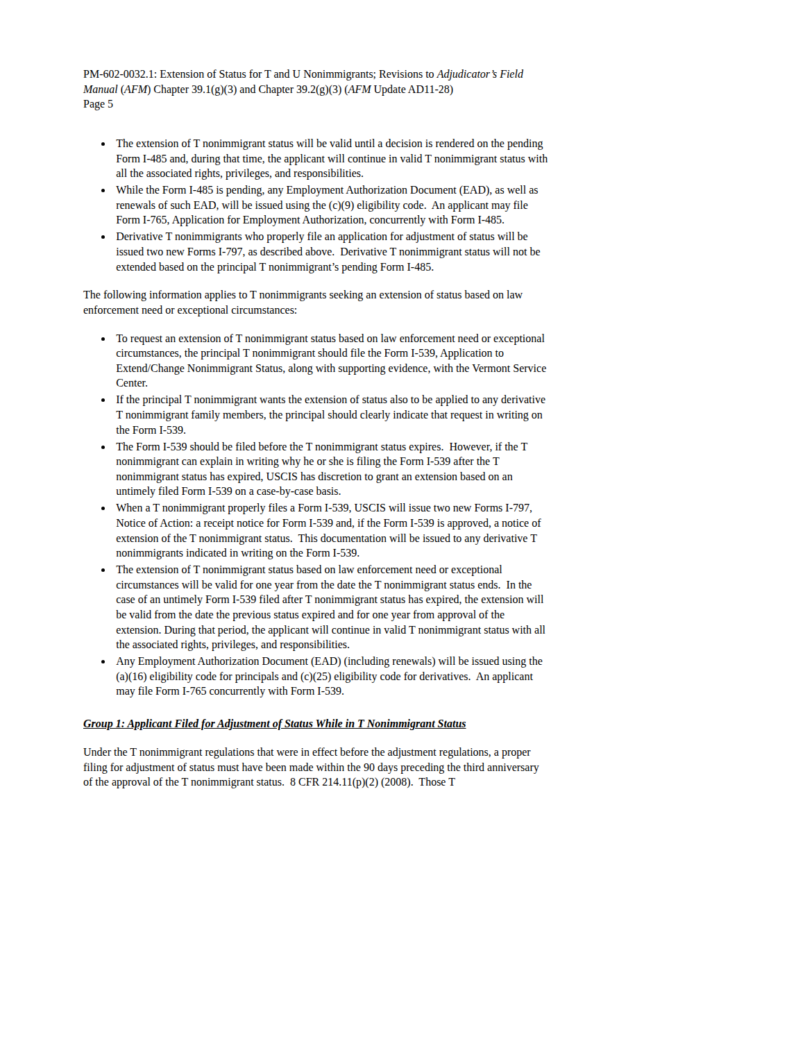PM-602-0032.1: Extension of Status for T and U Nonimmigrants; Revisions to Adjudicator’s Field Manual (AFM) Chapter 39.1(g)(3) and Chapter 39.2(g)(3) (AFM Update AD11-28)
Page 5
The extension of T nonimmigrant status will be valid until a decision is rendered on the pending Form I-485 and, during that time, the applicant will continue in valid T nonimmigrant status with all the associated rights, privileges, and responsibilities.
While the Form I-485 is pending, any Employment Authorization Document (EAD), as well as renewals of such EAD, will be issued using the (c)(9) eligibility code. An applicant may file Form I-765, Application for Employment Authorization, concurrently with Form I-485.
Derivative T nonimmigrants who properly file an application for adjustment of status will be issued two new Forms I-797, as described above. Derivative T nonimmigrant status will not be extended based on the principal T nonimmigrant’s pending Form I-485.
The following information applies to T nonimmigrants seeking an extension of status based on law enforcement need or exceptional circumstances:
To request an extension of T nonimmigrant status based on law enforcement need or exceptional circumstances, the principal T nonimmigrant should file the Form I-539, Application to Extend/Change Nonimmigrant Status, along with supporting evidence, with the Vermont Service Center.
If the principal T nonimmigrant wants the extension of status also to be applied to any derivative T nonimmigrant family members, the principal should clearly indicate that request in writing on the Form I-539.
The Form I-539 should be filed before the T nonimmigrant status expires. However, if the T nonimmigrant can explain in writing why he or she is filing the Form I-539 after the T nonimmigrant status has expired, USCIS has discretion to grant an extension based on an untimely filed Form I-539 on a case-by-case basis.
When a T nonimmigrant properly files a Form I-539, USCIS will issue two new Forms I-797, Notice of Action: a receipt notice for Form I-539 and, if the Form I-539 is approved, a notice of extension of the T nonimmigrant status. This documentation will be issued to any derivative T nonimmigrants indicated in writing on the Form I-539.
The extension of T nonimmigrant status based on law enforcement need or exceptional circumstances will be valid for one year from the date the T nonimmigrant status ends. In the case of an untimely Form I-539 filed after T nonimmigrant status has expired, the extension will be valid from the date the previous status expired and for one year from approval of the extension. During that period, the applicant will continue in valid T nonimmigrant status with all the associated rights, privileges, and responsibilities.
Any Employment Authorization Document (EAD) (including renewals) will be issued using the (a)(16) eligibility code for principals and (c)(25) eligibility code for derivatives. An applicant may file Form I-765 concurrently with Form I-539.
Group 1: Applicant Filed for Adjustment of Status While in T Nonimmigrant Status
Under the T nonimmigrant regulations that were in effect before the adjustment regulations, a proper filing for adjustment of status must have been made within the 90 days preceding the third anniversary of the approval of the T nonimmigrant status. 8 CFR 214.11(p)(2) (2008). Those T